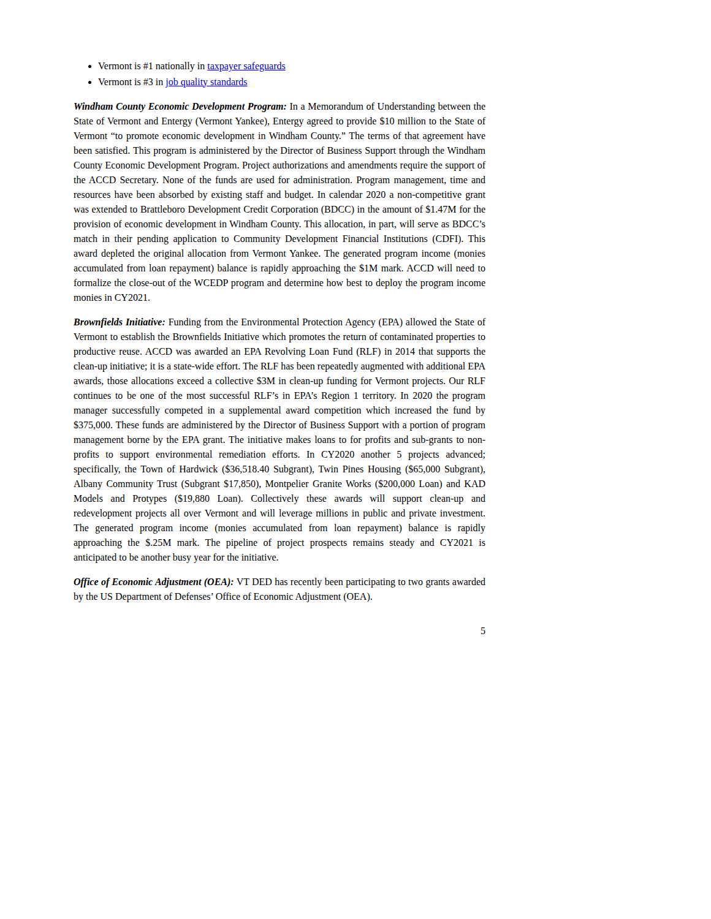Vermont is #1 nationally in taxpayer safeguards
Vermont is #3 in job quality standards
Windham County Economic Development Program: In a Memorandum of Understanding between the State of Vermont and Entergy (Vermont Yankee), Entergy agreed to provide $10 million to the State of Vermont “to promote economic development in Windham County.” The terms of that agreement have been satisfied. This program is administered by the Director of Business Support through the Windham County Economic Development Program. Project authorizations and amendments require the support of the ACCD Secretary. None of the funds are used for administration. Program management, time and resources have been absorbed by existing staff and budget. In calendar 2020 a non-competitive grant was extended to Brattleboro Development Credit Corporation (BDCC) in the amount of $1.47M for the provision of economic development in Windham County. This allocation, in part, will serve as BDCC’s match in their pending application to Community Development Financial Institutions (CDFI). This award depleted the original allocation from Vermont Yankee. The generated program income (monies accumulated from loan repayment) balance is rapidly approaching the $1M mark. ACCD will need to formalize the close-out of the WCEDP program and determine how best to deploy the program income monies in CY2021.
Brownfields Initiative: Funding from the Environmental Protection Agency (EPA) allowed the State of Vermont to establish the Brownfields Initiative which promotes the return of contaminated properties to productive reuse. ACCD was awarded an EPA Revolving Loan Fund (RLF) in 2014 that supports the clean-up initiative; it is a state-wide effort. The RLF has been repeatedly augmented with additional EPA awards, those allocations exceed a collective $3M in clean-up funding for Vermont projects. Our RLF continues to be one of the most successful RLF’s in EPA’s Region 1 territory. In 2020 the program manager successfully competed in a supplemental award competition which increased the fund by $375,000. These funds are administered by the Director of Business Support with a portion of program management borne by the EPA grant. The initiative makes loans to for profits and sub-grants to non-profits to support environmental remediation efforts. In CY2020 another 5 projects advanced; specifically, the Town of Hardwick ($36,518.40 Subgrant), Twin Pines Housing ($65,000 Subgrant), Albany Community Trust (Subgrant $17,850), Montpelier Granite Works ($200,000 Loan) and KAD Models and Protypes ($19,880 Loan). Collectively these awards will support clean-up and redevelopment projects all over Vermont and will leverage millions in public and private investment. The generated program income (monies accumulated from loan repayment) balance is rapidly approaching the $.25M mark. The pipeline of project prospects remains steady and CY2021 is anticipated to be another busy year for the initiative.
Office of Economic Adjustment (OEA): VT DED has recently been participating to two grants awarded by the US Department of Defenses’ Office of Economic Adjustment (OEA).
5